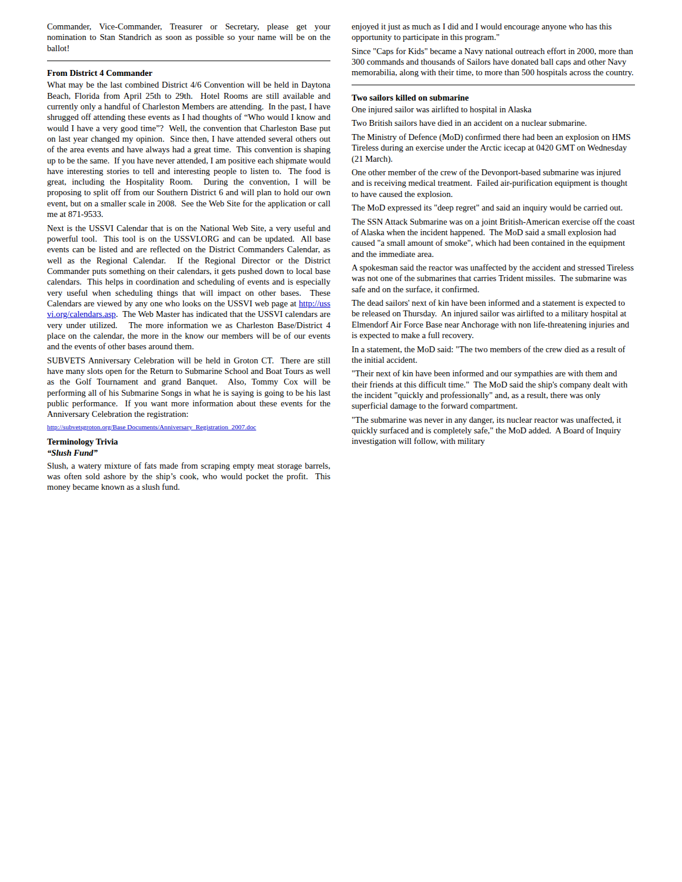Commander, Vice-Commander, Treasurer or Secretary, please get your nomination to Stan Standrich as soon as possible so your name will be on the ballot!
From District 4 Commander
What may be the last combined District 4/6 Convention will be held in Daytona Beach, Florida from April 25th to 29th. Hotel Rooms are still available and currently only a handful of Charleston Members are attending. In the past, I have shrugged off attending these events as I had thoughts of “Who would I know and would I have a very good time”? Well, the convention that Charleston Base put on last year changed my opinion. Since then, I have attended several others out of the area events and have always had a great time. This convention is shaping up to be the same. If you have never attended, I am positive each shipmate would have interesting stories to tell and interesting people to listen to. The food is great, including the Hospitality Room. During the convention, I will be proposing to split off from our Southern District 6 and will plan to hold our own event, but on a smaller scale in 2008. See the Web Site for the application or call me at 871-9533.
Next is the USSVI Calendar that is on the National Web Site, a very useful and powerful tool. This tool is on the USSVI.ORG and can be updated. All base events can be listed and are reflected on the District Commanders Calendar, as well as the Regional Calendar. If the Regional Director or the District Commander puts something on their calendars, it gets pushed down to local base calendars. This helps in coordination and scheduling of events and is especially very useful when scheduling things that will impact on other bases. These Calendars are viewed by any one who looks on the USSVI web page at http://ussvi.org/calendars.asp. The Web Master has indicated that the USSVI calendars are very under utilized. The more information we as Charleston Base/District 4 place on the calendar, the more in the know our members will be of our events and the events of other bases around them.
SUBVETS Anniversary Celebration will be held in Groton CT. There are still have many slots open for the Return to Submarine School and Boat Tours as well as the Golf Tournament and grand Banquet. Also, Tommy Cox will be performing all of his Submarine Songs in what he is saying is going to be his last public performance. If you want more information about these events for the Anniversary Celebration the registration:
http://subvetsgroton.org/Base Documents/Anniversary_Registration_2007.doc
Terminology Trivia
“Slush Fund”
Slush, a watery mixture of fats made from scraping empty meat storage barrels, was often sold ashore by the ship’s cook, who would pocket the profit. This money became known as a slush fund.
enjoyed it just as much as I did and I would encourage anyone who has this opportunity to participate in this program."
Since "Caps for Kids" became a Navy national outreach effort in 2000, more than 300 commands and thousands of Sailors have donated ball caps and other Navy memorabilia, along with their time, to more than 500 hospitals across the country.
Two sailors killed on submarine
One injured sailor was airlifted to hospital in Alaska
Two British sailors have died in an accident on a nuclear submarine.
The Ministry of Defence (MoD) confirmed there had been an explosion on HMS Tireless during an exercise under the Arctic icecap at 0420 GMT on Wednesday (21 March).
One other member of the crew of the Devonport-based submarine was injured and is receiving medical treatment. Failed air-purification equipment is thought to have caused the explosion.
The MoD expressed its "deep regret" and said an inquiry would be carried out.
The SSN Attack Submarine was on a joint British-American exercise off the coast of Alaska when the incident happened. The MoD said a small explosion had caused "a small amount of smoke", which had been contained in the equipment and the immediate area.
A spokesman said the reactor was unaffected by the accident and stressed Tireless was not one of the submarines that carries Trident missiles. The submarine was safe and on the surface, it confirmed.
The dead sailors' next of kin have been informed and a statement is expected to be released on Thursday. An injured sailor was airlifted to a military hospital at Elmendorf Air Force Base near Anchorage with non life-threatening injuries and is expected to make a full recovery.
In a statement, the MoD said: "The two members of the crew died as a result of the initial accident.
"Their next of kin have been informed and our sympathies are with them and their friends at this difficult time." The MoD said the ship's company dealt with the incident "quickly and professionally" and, as a result, there was only superficial damage to the forward compartment.
"The submarine was never in any danger, its nuclear reactor was unaffected, it quickly surfaced and is completely safe," the MoD added. A Board of Inquiry investigation will follow, with military